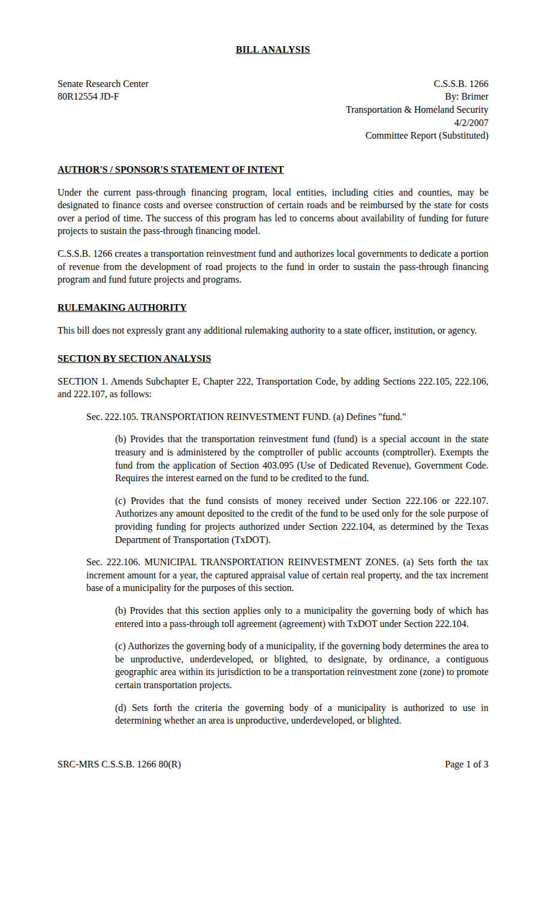BILL ANALYSIS
C.S.S.B. 1266
By: Brimer
Transportation & Homeland Security
4/2/2007
Committee Report (Substituted)
Senate Research Center
80R12554 JD-F
AUTHOR'S / SPONSOR'S STATEMENT OF INTENT
Under the current pass-through financing program, local entities, including cities and counties, may be designated to finance costs and oversee construction of certain roads and be reimbursed by the state for costs over a period of time. The success of this program has led to concerns about availability of funding for future projects to sustain the pass-through financing model.
C.S.S.B. 1266 creates a transportation reinvestment fund and authorizes local governments to dedicate a portion of revenue from the development of road projects to the fund in order to sustain the pass-through financing program and fund future projects and programs.
RULEMAKING AUTHORITY
This bill does not expressly grant any additional rulemaking authority to a state officer, institution, or agency.
SECTION BY SECTION ANALYSIS
SECTION 1. Amends Subchapter E, Chapter 222, Transportation Code, by adding Sections 222.105, 222.106, and 222.107, as follows:
Sec. 222.105. TRANSPORTATION REINVESTMENT FUND. (a) Defines "fund."
(b) Provides that the transportation reinvestment fund (fund) is a special account in the state treasury and is administered by the comptroller of public accounts (comptroller). Exempts the fund from the application of Section 403.095 (Use of Dedicated Revenue), Government Code. Requires the interest earned on the fund to be credited to the fund.
(c) Provides that the fund consists of money received under Section 222.106 or 222.107. Authorizes any amount deposited to the credit of the fund to be used only for the sole purpose of providing funding for projects authorized under Section 222.104, as determined by the Texas Department of Transportation (TxDOT).
Sec. 222.106. MUNICIPAL TRANSPORTATION REINVESTMENT ZONES. (a) Sets forth the tax increment amount for a year, the captured appraisal value of certain real property, and the tax increment base of a municipality for the purposes of this section.
(b) Provides that this section applies only to a municipality the governing body of which has entered into a pass-through toll agreement (agreement) with TxDOT under Section 222.104.
(c) Authorizes the governing body of a municipality, if the governing body determines the area to be unproductive, underdeveloped, or blighted, to designate, by ordinance, a contiguous geographic area within its jurisdiction to be a transportation reinvestment zone (zone) to promote certain transportation projects.
(d) Sets forth the criteria the governing body of a municipality is authorized to use in determining whether an area is unproductive, underdeveloped, or blighted.
SRC-MRS C.S.S.B. 1266 80(R)
Page 1 of 3